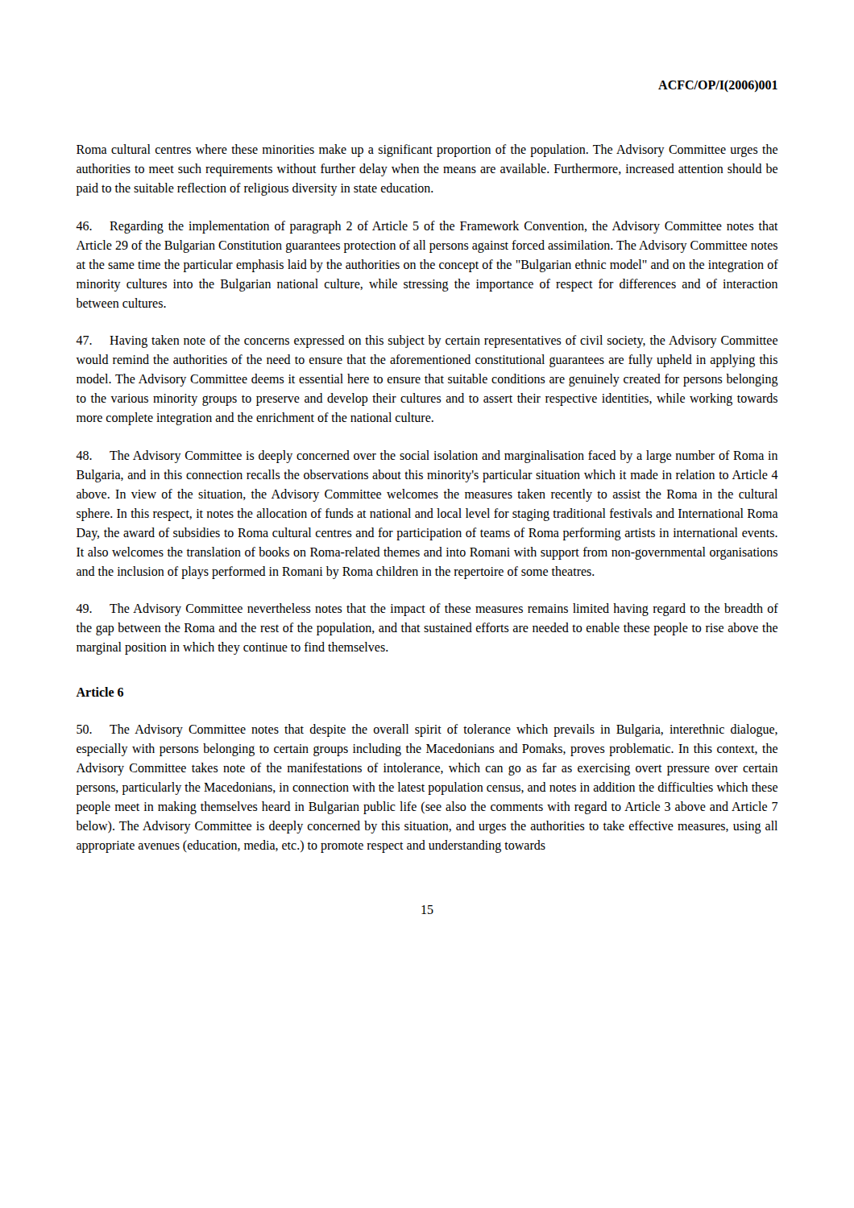ACFC/OP/I(2006)001
Roma cultural centres where these minorities make up a significant proportion of the population. The Advisory Committee urges the authorities to meet such requirements without further delay when the means are available. Furthermore, increased attention should be paid to the suitable reflection of religious diversity in state education.
46. Regarding the implementation of paragraph 2 of Article 5 of the Framework Convention, the Advisory Committee notes that Article 29 of the Bulgarian Constitution guarantees protection of all persons against forced assimilation. The Advisory Committee notes at the same time the particular emphasis laid by the authorities on the concept of the "Bulgarian ethnic model" and on the integration of minority cultures into the Bulgarian national culture, while stressing the importance of respect for differences and of interaction between cultures.
47. Having taken note of the concerns expressed on this subject by certain representatives of civil society, the Advisory Committee would remind the authorities of the need to ensure that the aforementioned constitutional guarantees are fully upheld in applying this model. The Advisory Committee deems it essential here to ensure that suitable conditions are genuinely created for persons belonging to the various minority groups to preserve and develop their cultures and to assert their respective identities, while working towards more complete integration and the enrichment of the national culture.
48. The Advisory Committee is deeply concerned over the social isolation and marginalisation faced by a large number of Roma in Bulgaria, and in this connection recalls the observations about this minority's particular situation which it made in relation to Article 4 above. In view of the situation, the Advisory Committee welcomes the measures taken recently to assist the Roma in the cultural sphere. In this respect, it notes the allocation of funds at national and local level for staging traditional festivals and International Roma Day, the award of subsidies to Roma cultural centres and for participation of teams of Roma performing artists in international events. It also welcomes the translation of books on Roma-related themes and into Romani with support from non-governmental organisations and the inclusion of plays performed in Romani by Roma children in the repertoire of some theatres.
49. The Advisory Committee nevertheless notes that the impact of these measures remains limited having regard to the breadth of the gap between the Roma and the rest of the population, and that sustained efforts are needed to enable these people to rise above the marginal position in which they continue to find themselves.
Article 6
50. The Advisory Committee notes that despite the overall spirit of tolerance which prevails in Bulgaria, interethnic dialogue, especially with persons belonging to certain groups including the Macedonians and Pomaks, proves problematic. In this context, the Advisory Committee takes note of the manifestations of intolerance, which can go as far as exercising overt pressure over certain persons, particularly the Macedonians, in connection with the latest population census, and notes in addition the difficulties which these people meet in making themselves heard in Bulgarian public life (see also the comments with regard to Article 3 above and Article 7 below). The Advisory Committee is deeply concerned by this situation, and urges the authorities to take effective measures, using all appropriate avenues (education, media, etc.) to promote respect and understanding towards
15